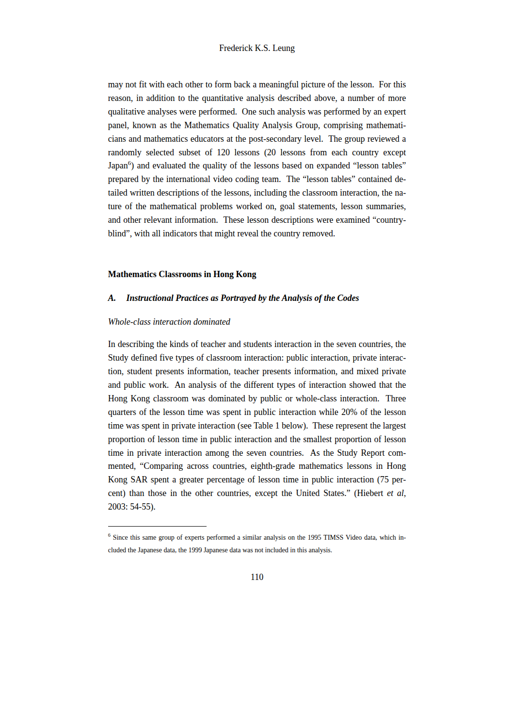Frederick K.S. Leung
may not fit with each other to form back a meaningful picture of the lesson. For this reason, in addition to the quantitative analysis described above, a number of more qualitative analyses were performed. One such analysis was performed by an expert panel, known as the Mathematics Quality Analysis Group, comprising mathematicians and mathematics educators at the post-secondary level. The group reviewed a randomly selected subset of 120 lessons (20 lessons from each country except Japan6) and evaluated the quality of the lessons based on expanded “lesson tables” prepared by the international video coding team. The “lesson tables” contained detailed written descriptions of the lessons, including the classroom interaction, the nature of the mathematical problems worked on, goal statements, lesson summaries, and other relevant information. These lesson descriptions were examined “country-blind”, with all indicators that might reveal the country removed.
Mathematics Classrooms in Hong Kong
A. Instructional Practices as Portrayed by the Analysis of the Codes
Whole-class interaction dominated
In describing the kinds of teacher and students interaction in the seven countries, the Study defined five types of classroom interaction: public interaction, private interaction, student presents information, teacher presents information, and mixed private and public work. An analysis of the different types of interaction showed that the Hong Kong classroom was dominated by public or whole-class interaction. Three quarters of the lesson time was spent in public interaction while 20% of the lesson time was spent in private interaction (see Table 1 below). These represent the largest proportion of lesson time in public interaction and the smallest proportion of lesson time in private interaction among the seven countries. As the Study Report commented, “Comparing across countries, eighth-grade mathematics lessons in Hong Kong SAR spent a greater percentage of lesson time in public interaction (75 percent) than those in the other countries, except the United States.” (Hiebert et al, 2003: 54-55).
6 Since this same group of experts performed a similar analysis on the 1995 TIMSS Video data, which included the Japanese data, the 1999 Japanese data was not included in this analysis.
110